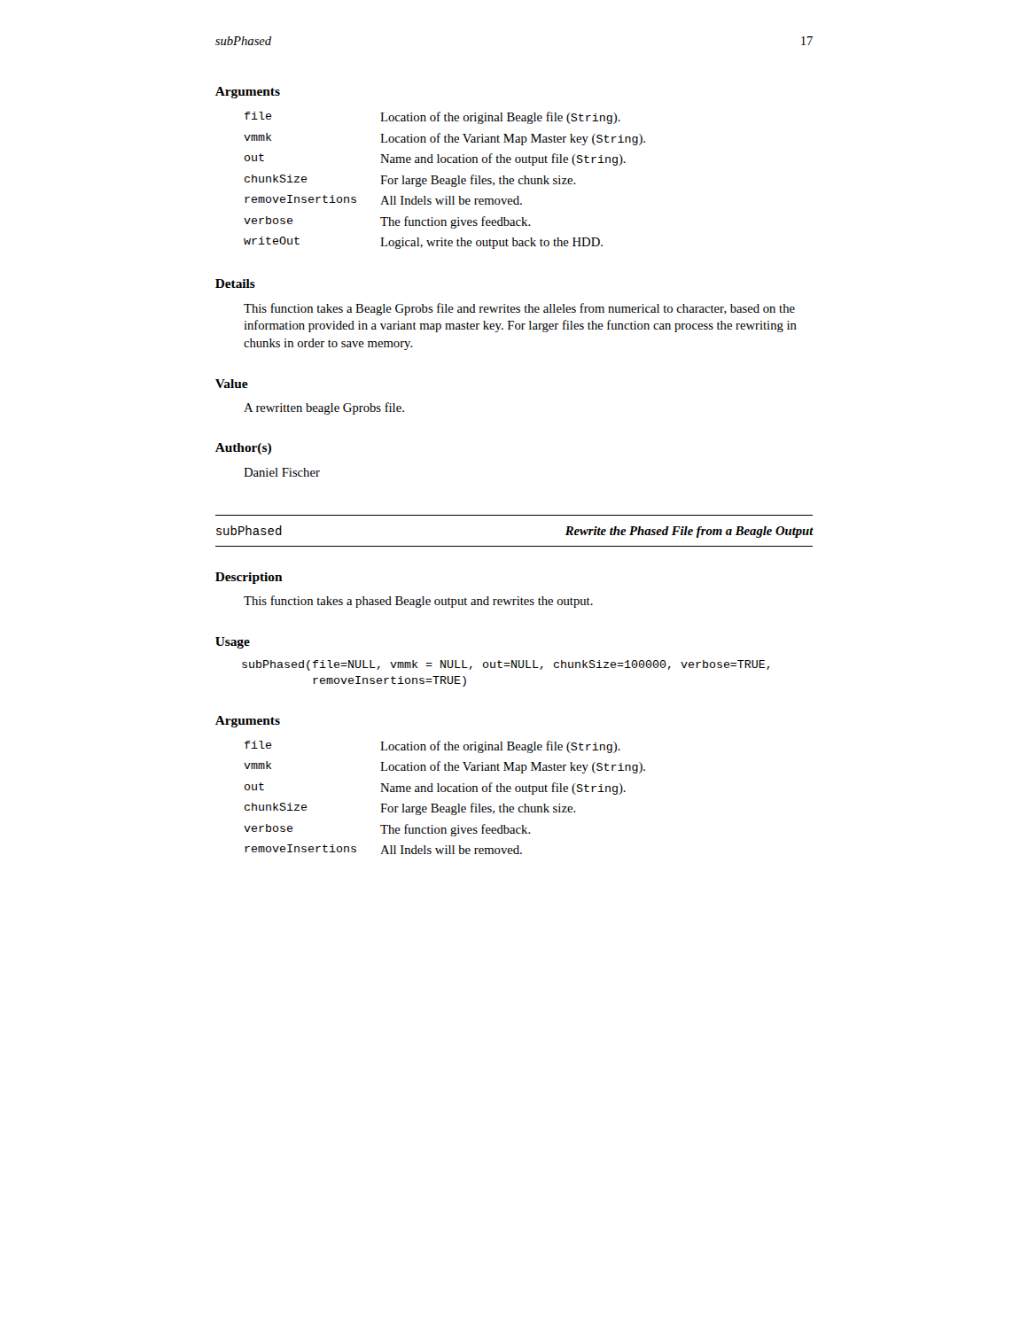subPhased 17
Arguments
file
Location of the original Beagle file (String).
vmmk
Location of the Variant Map Master key (String).
out
Name and location of the output file (String).
chunkSize
For large Beagle files, the chunk size.
removeInsertions
All Indels will be removed.
verbose
The function gives feedback.
writeOut
Logical, write the output back to the HDD.
Details
This function takes a Beagle Gprobs file and rewrites the alleles from numerical to character, based on the information provided in a variant map master key. For larger files the function can process the rewriting in chunks in order to save memory.
Value
A rewritten beagle Gprobs file.
Author(s)
Daniel Fischer
subPhased Rewrite the Phased File from a Beagle Output
Description
This function takes a phased Beagle output and rewrites the output.
Usage
subPhased(file=NULL, vmmk = NULL, out=NULL, chunkSize=100000, verbose=TRUE,
          removeInsertions=TRUE)
Arguments
file
Location of the original Beagle file (String).
vmmk
Location of the Variant Map Master key (String).
out
Name and location of the output file (String).
chunkSize
For large Beagle files, the chunk size.
verbose
The function gives feedback.
removeInsertions
All Indels will be removed.